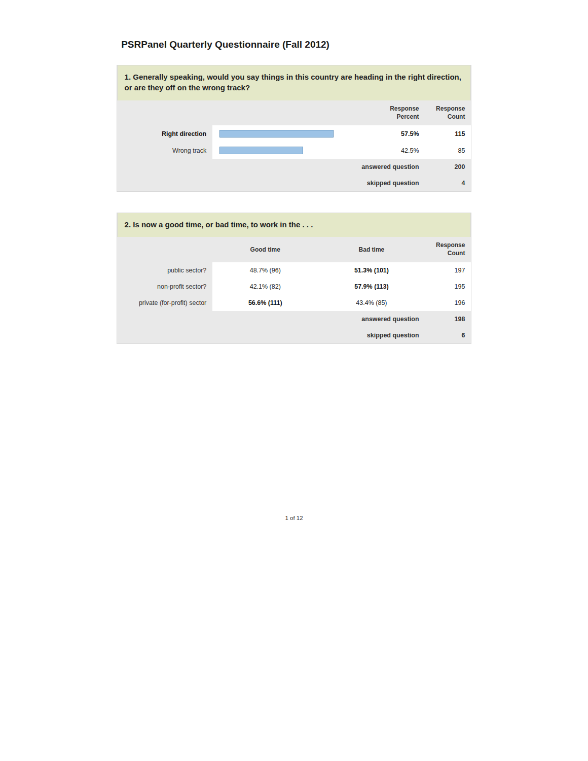PSRPanel Quarterly Questionnaire (Fall 2012)
1. Generally speaking, would you say things in this country are heading in the right direction, or are they off on the wrong track?
| | | Response Percent | Response Count |
| Right direction | | 57.5% | 115 |
| Wrong track | | 42.5% | 85 |
| answered question | 200 |
| skipped question | 4 |
2. Is now a good time, or bad time, to work in the . . .
| | Good time | Bad time | Response Count |
| public sector? | 48.7% (96) | 51.3% (101) | 197 |
| non-profit sector? | 42.1% (82) | 57.9% (113) | 195 |
| private (for-profit) sector | 56.6% (111) | 43.4% (85) | 196 |
| answered question | 198 |
| skipped question | 6 |
1 of 12